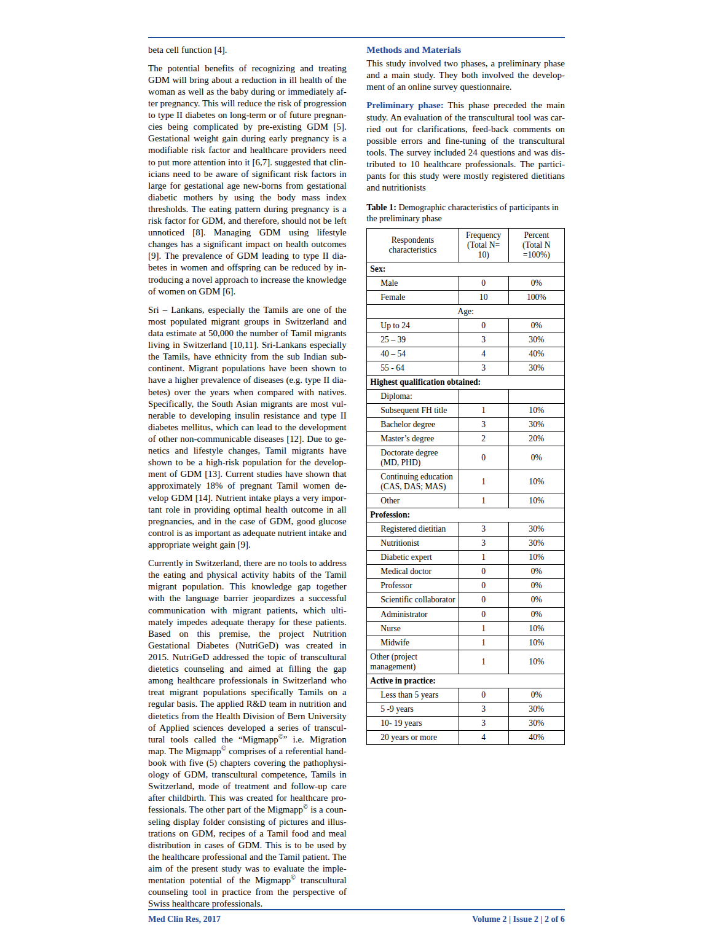beta cell function [4].
The potential benefits of recognizing and treating GDM will bring about a reduction in ill health of the woman as well as the baby during or immediately after pregnancy. This will reduce the risk of progression to type II diabetes on long-term or of future pregnancies being complicated by pre-existing GDM [5]. Gestational weight gain during early pregnancy is a modifiable risk factor and healthcare providers need to put more attention into it [6,7]. suggested that clinicians need to be aware of significant risk factors in large for gestational age new-borns from gestational diabetic mothers by using the body mass index thresholds. The eating pattern during pregnancy is a risk factor for GDM, and therefore, should not be left unnoticed [8]. Managing GDM using lifestyle changes has a significant impact on health outcomes [9]. The prevalence of GDM leading to type II diabetes in women and offspring can be reduced by introducing a novel approach to increase the knowledge of women on GDM [6].
Sri – Lankans, especially the Tamils are one of the most populated migrant groups in Switzerland and data estimate at 50,000 the number of Tamil migrants living in Switzerland [10,11]. Sri-Lankans especially the Tamils, have ethnicity from the sub Indian subcontinent. Migrant populations have been shown to have a higher prevalence of diseases (e.g. type II diabetes) over the years when compared with natives. Specifically, the South Asian migrants are most vulnerable to developing insulin resistance and type II diabetes mellitus, which can lead to the development of other non-communicable diseases [12]. Due to genetics and lifestyle changes, Tamil migrants have shown to be a high-risk population for the development of GDM [13]. Current studies have shown that approximately 18% of pregnant Tamil women develop GDM [14]. Nutrient intake plays a very important role in providing optimal health outcome in all pregnancies, and in the case of GDM, good glucose control is as important as adequate nutrient intake and appropriate weight gain [9].
Currently in Switzerland, there are no tools to address the eating and physical activity habits of the Tamil migrant population. This knowledge gap together with the language barrier jeopardizes a successful communication with migrant patients, which ultimately impedes adequate therapy for these patients. Based on this premise, the project Nutrition Gestational Diabetes (NutriGeD) was created in 2015. NutriGeD addressed the topic of transcultural dietetics counseling and aimed at filling the gap among healthcare professionals in Switzerland who treat migrant populations specifically Tamils on a regular basis. The applied R&D team in nutrition and dietetics from the Health Division of Bern University of Applied sciences developed a series of transcultural tools called the “Migmapp©” i.e. Migration map. The Migmapp© comprises of a referential handbook with five (5) chapters covering the pathophysiology of GDM, transcultural competence, Tamils in Switzerland, mode of treatment and follow-up care after childbirth. This was created for healthcare professionals. The other part of the Migmapp© is a counseling display folder consisting of pictures and illustrations on GDM, recipes of a Tamil food and meal distribution in cases of GDM. This is to be used by the healthcare professional and the Tamil patient. The aim of the present study was to evaluate the implementation potential of the Migmapp© transcultural counseling tool in practice from the perspective of Swiss healthcare professionals.
Methods and Materials
This study involved two phases, a preliminary phase and a main study. They both involved the development of an online survey questionnaire.
Preliminary phase: This phase preceded the main study. An evaluation of the transcultural tool was carried out for clarifications, feed-back comments on possible errors and fine-tuning of the transcultural tools. The survey included 24 questions and was distributed to 10 healthcare professionals. The participants for this study were mostly registered dietitians and nutritionists
Table 1: Demographic characteristics of participants in the preliminary phase
| Respondents characteristics | Frequency (Total N= 10) | Percent (Total N =100%) |
| --- | --- | --- |
| Sex: |
| Male | 0 | 0% |
| Female | 10 | 100% |
| Age: |
| Up to 24 | 0 | 0% |
| 25 – 39 | 3 | 30% |
| 40 – 54 | 4 | 40% |
| 55 - 64 | 3 | 30% |
| Highest qualification obtained: |
| Diploma: | | |
| Subsequent FH title | 1 | 10% |
| Bachelor degree | 3 | 30% |
| Master’s degree | 2 | 20% |
| Doctorate degree (MD, PHD) | 0 | 0% |
| Continuing education (CAS, DAS; MAS) | 1 | 10% |
| Other | 1 | 10% |
| Profession: |
| Registered dietitian | 3 | 30% |
| Nutritionist | 3 | 30% |
| Diabetic expert | 1 | 10% |
| Medical doctor | 0 | 0% |
| Professor | 0 | 0% |
| Scientific collaborator | 0 | 0% |
| Administrator | 0 | 0% |
| Nurse | 1 | 10% |
| Midwife | 1 | 10% |
| Other (project management) | 1 | 10% |
| Active in practice: |
| Less than 5 years | 0 | 0% |
| 5 -9 years | 3 | 30% |
| 10- 19 years | 3 | 30% |
| 20 years or more | 4 | 40% |
Med Clin Res, 2017
Volume 2 | Issue 2 | 2 of 6